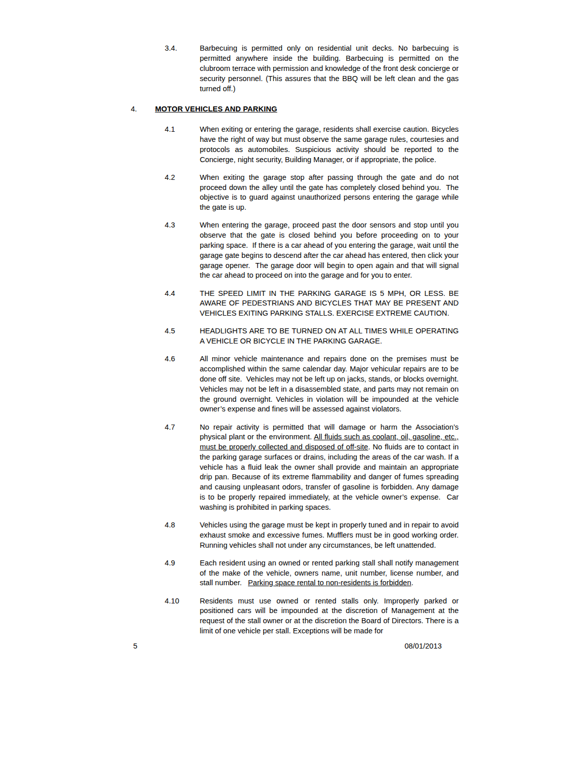3.4.
Barbecuing is permitted only on residential unit decks. No barbecuing is permitted anywhere inside the building. Barbecuing is permitted on the clubroom terrace with permission and knowledge of the front desk concierge or security personnel. (This assures that the BBQ will be left clean and the gas turned off.)
4.
MOTOR VEHICLES AND PARKING
4.1
When exiting or entering the garage, residents shall exercise caution. Bicycles have the right of way but must observe the same garage rules, courtesies and protocols as automobiles. Suspicious activity should be reported to the Concierge, night security, Building Manager, or if appropriate, the police.
4.2
When exiting the garage stop after passing through the gate and do not proceed down the alley until the gate has completely closed behind you. The objective is to guard against unauthorized persons entering the garage while the gate is up.
4.3
When entering the garage, proceed past the door sensors and stop until you observe that the gate is closed behind you before proceeding on to your parking space. If there is a car ahead of you entering the garage, wait until the garage gate begins to descend after the car ahead has entered, then click your garage opener. The garage door will begin to open again and that will signal the car ahead to proceed on into the garage and for you to enter.
4.4
The speed limit in the parking garage is 5 mph, or less. Be aware of pedestrians and bicycles that may be present and vehicles exiting parking stalls. Exercise extreme caution.
4.5
Headlights are to be turned on at all times while operating a vehicle or bicycle in the parking garage.
4.6
All minor vehicle maintenance and repairs done on the premises must be accomplished within the same calendar day. Major vehicular repairs are to be done off site. Vehicles may not be left up on jacks, stands, or blocks overnight. Vehicles may not be left in a disassembled state, and parts may not remain on the ground overnight. Vehicles in violation will be impounded at the vehicle owner’s expense and fines will be assessed against violators.
4.7
No repair activity is permitted that will damage or harm the Association’s physical plant or the environment. All fluids such as coolant, oil, gasoline, etc., must be properly collected and disposed of off-site. No fluids are to contact in the parking garage surfaces or drains, including the areas of the car wash. If a vehicle has a fluid leak the owner shall provide and maintain an appropriate drip pan. Because of its extreme flammability and danger of fumes spreading and causing unpleasant odors, transfer of gasoline is forbidden. Any damage is to be properly repaired immediately, at the vehicle owner’s expense. Car washing is prohibited in parking spaces.
4.8
Vehicles using the garage must be kept in properly tuned and in repair to avoid exhaust smoke and excessive fumes. Mufflers must be in good working order. Running vehicles shall not under any circumstances, be left unattended.
4.9
Each resident using an owned or rented parking stall shall notify management of the make of the vehicle, owners name, unit number, license number, and stall number. Parking space rental to non-residents is forbidden.
4.10
Residents must use owned or rented stalls only. Improperly parked or positioned cars will be impounded at the discretion of Management at the request of the stall owner or at the discretion the Board of Directors. There is a limit of one vehicle per stall. Exceptions will be made for
5
08/01/2013